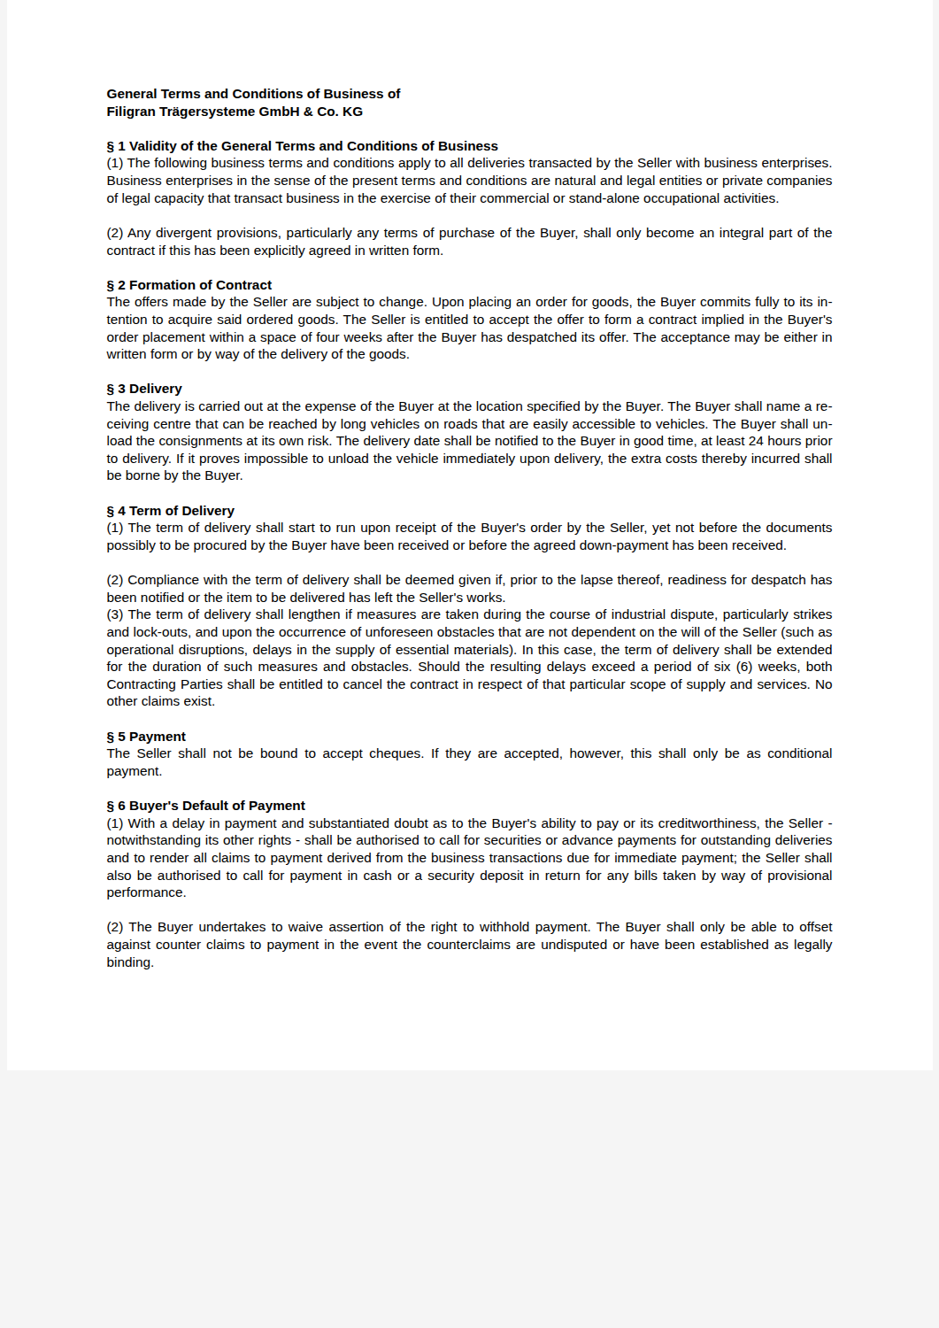General Terms and Conditions of Business of
Filigran Trägersysteme GmbH & Co. KG
§ 1 Validity of the General Terms and Conditions of Business
(1) The following business terms and conditions apply to all deliveries transacted by the Seller with business enterprises. Business enterprises in the sense of the present terms and conditions are natural and legal entities or private companies of legal capacity that transact business in the exercise of their commercial or stand-alone occupational activities.
(2) Any divergent provisions, particularly any terms of purchase of the Buyer, shall only become an integral part of the contract if this has been explicitly agreed in written form.
§ 2 Formation of Contract
The offers made by the Seller are subject to change. Upon placing an order for goods, the Buyer commits fully to its intention to acquire said ordered goods. The Seller is entitled to accept the offer to form a contract implied in the Buyer's order placement within a space of four weeks after the Buyer has despatched its offer. The acceptance may be either in written form or by way of the delivery of the goods.
§ 3 Delivery
The delivery is carried out at the expense of the Buyer at the location specified by the Buyer. The Buyer shall name a receiving centre that can be reached by long vehicles on roads that are easily accessible to vehicles. The Buyer shall unload the consignments at its own risk. The delivery date shall be notified to the Buyer in good time, at least 24 hours prior to delivery. If it proves impossible to unload the vehicle immediately upon delivery, the extra costs thereby incurred shall be borne by the Buyer.
§ 4 Term of Delivery
(1) The term of delivery shall start to run upon receipt of the Buyer's order by the Seller, yet not before the documents possibly to be procured by the Buyer have been received or before the agreed down-payment has been received.
(2) Compliance with the term of delivery shall be deemed given if, prior to the lapse thereof, readiness for despatch has been notified or the item to be delivered has left the Seller's works.
(3) The term of delivery shall lengthen if measures are taken during the course of industrial dispute, particularly strikes and lock-outs, and upon the occurrence of unforeseen obstacles that are not dependent on the will of the Seller (such as operational disruptions, delays in the supply of essential materials). In this case, the term of delivery shall be extended for the duration of such measures and obstacles. Should the resulting delays exceed a period of six (6) weeks, both Contracting Parties shall be entitled to cancel the contract in respect of that particular scope of supply and services. No other claims exist.
§ 5 Payment
The Seller shall not be bound to accept cheques. If they are accepted, however, this shall only be as conditional payment.
§ 6 Buyer's Default of Payment
(1) With a delay in payment and substantiated doubt as to the Buyer's ability to pay or its creditworthiness, the Seller - notwithstanding its other rights - shall be authorised to call for securities or advance payments for outstanding deliveries and to render all claims to payment derived from the business transactions due for immediate payment; the Seller shall also be authorised to call for payment in cash or a security deposit in return for any bills taken by way of provisional performance.
(2) The Buyer undertakes to waive assertion of the right to withhold payment. The Buyer shall only be able to offset against counter claims to payment in the event the counterclaims are undisputed or have been established as legally binding.